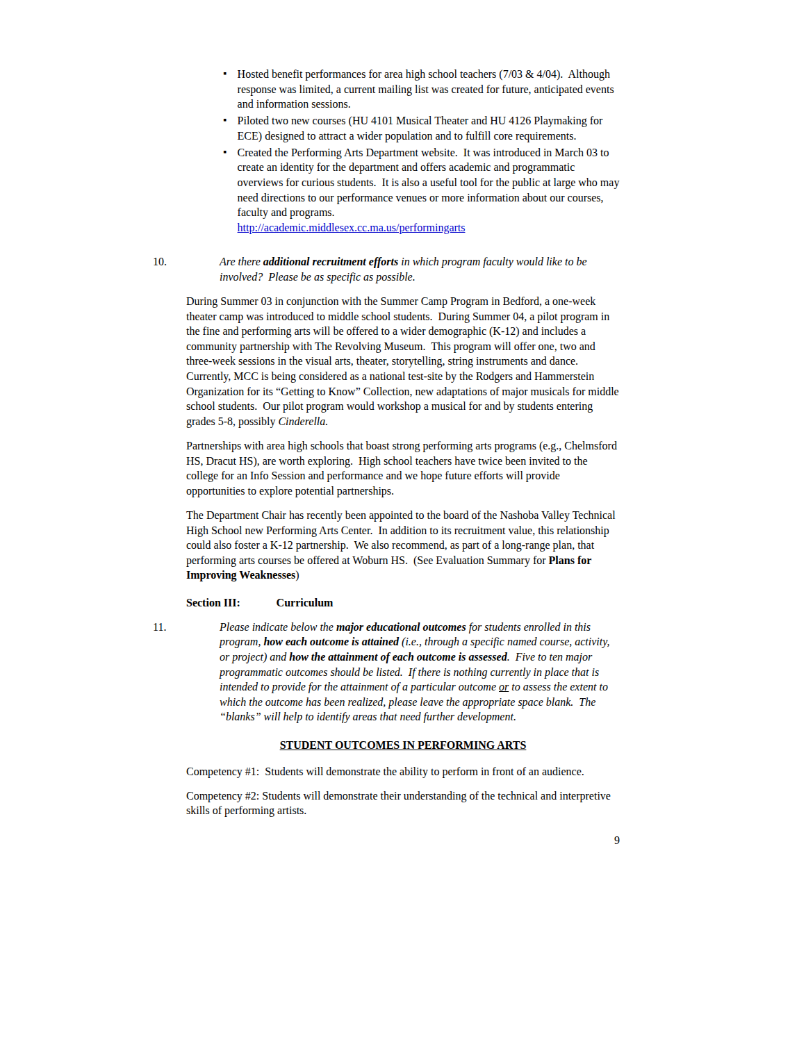Hosted benefit performances for area high school teachers (7/03 & 4/04). Although response was limited, a current mailing list was created for future, anticipated events and information sessions.
Piloted two new courses (HU 4101 Musical Theater and HU 4126 Playmaking for ECE) designed to attract a wider population and to fulfill core requirements.
Created the Performing Arts Department website. It was introduced in March 03 to create an identity for the department and offers academic and programmatic overviews for curious students. It is also a useful tool for the public at large who may need directions to our performance venues or more information about our courses, faculty and programs.
http://academic.middlesex.cc.ma.us/performingarts
10. Are there additional recruitment efforts in which program faculty would like to be involved? Please be as specific as possible.
During Summer 03 in conjunction with the Summer Camp Program in Bedford, a one-week theater camp was introduced to middle school students. During Summer 04, a pilot program in the fine and performing arts will be offered to a wider demographic (K-12) and includes a community partnership with The Revolving Museum. This program will offer one, two and three-week sessions in the visual arts, theater, storytelling, string instruments and dance. Currently, MCC is being considered as a national test-site by the Rodgers and Hammerstein Organization for its “Getting to Know” Collection, new adaptations of major musicals for middle school students. Our pilot program would workshop a musical for and by students entering grades 5-8, possibly Cinderella.
Partnerships with area high schools that boast strong performing arts programs (e.g., Chelmsford HS, Dracut HS), are worth exploring. High school teachers have twice been invited to the college for an Info Session and performance and we hope future efforts will provide opportunities to explore potential partnerships.
The Department Chair has recently been appointed to the board of the Nashoba Valley Technical High School new Performing Arts Center. In addition to its recruitment value, this relationship could also foster a K-12 partnership. We also recommend, as part of a long-range plan, that performing arts courses be offered at Woburn HS. (See Evaluation Summary for Plans for Improving Weaknesses)
Section III: Curriculum
11. Please indicate below the major educational outcomes for students enrolled in this program, how each outcome is attained (i.e., through a specific named course, activity, or project) and how the attainment of each outcome is assessed. Five to ten major programmatic outcomes should be listed. If there is nothing currently in place that is intended to provide for the attainment of a particular outcome or to assess the extent to which the outcome has been realized, please leave the appropriate space blank. The “blanks” will help to identify areas that need further development.
STUDENT OUTCOMES IN PERFORMING ARTS
Competency #1: Students will demonstrate the ability to perform in front of an audience.
Competency #2: Students will demonstrate their understanding of the technical and interpretive skills of performing artists.
9